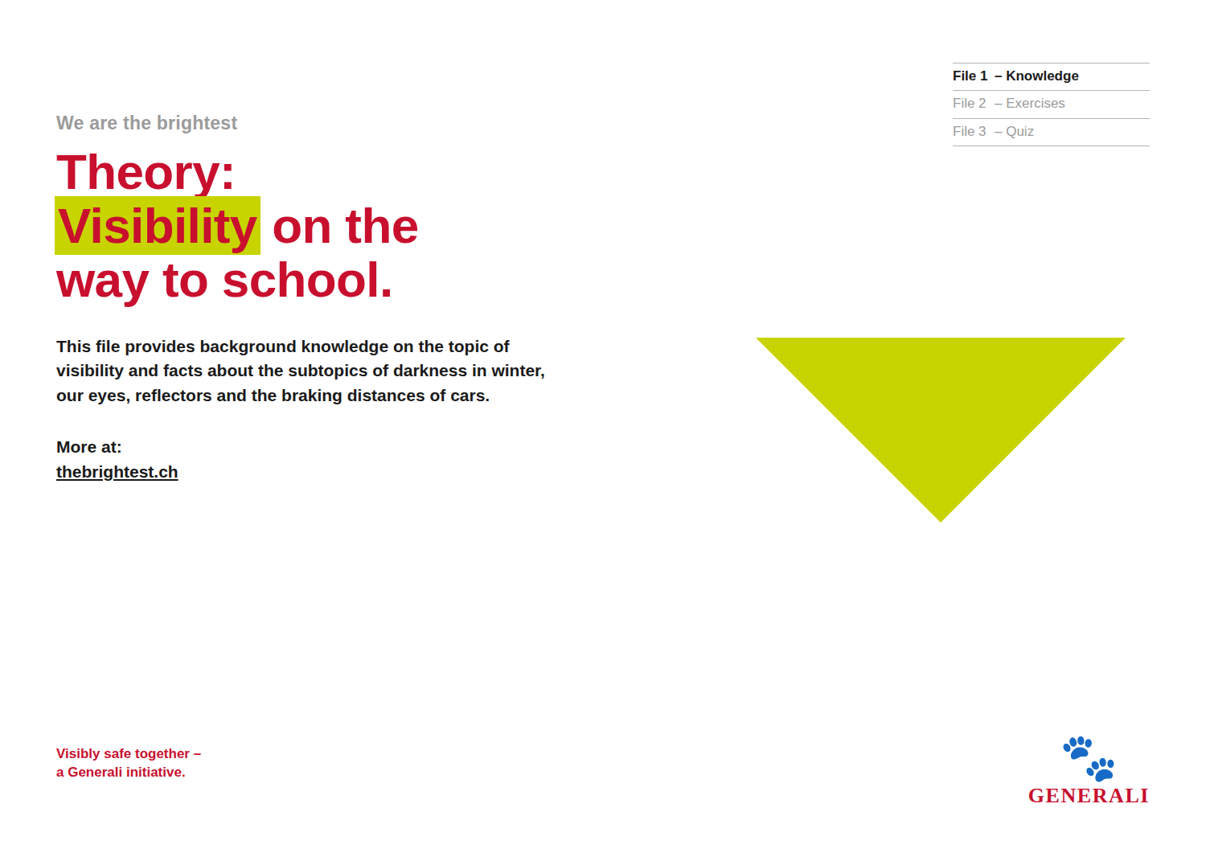File 1– Knowledge
File 2– Exercises
File 3– Quiz
We are the brightest
Theory:
Visibility on the
way to school.
This file provides background knowledge on the topic of visibility and facts about the subtopics of darkness in winter, our eyes, reflectors and the braking distances of cars.
More at:
thebrightest.ch
Visibly safe together –
a Generali initiative.
🐾 GENERALI